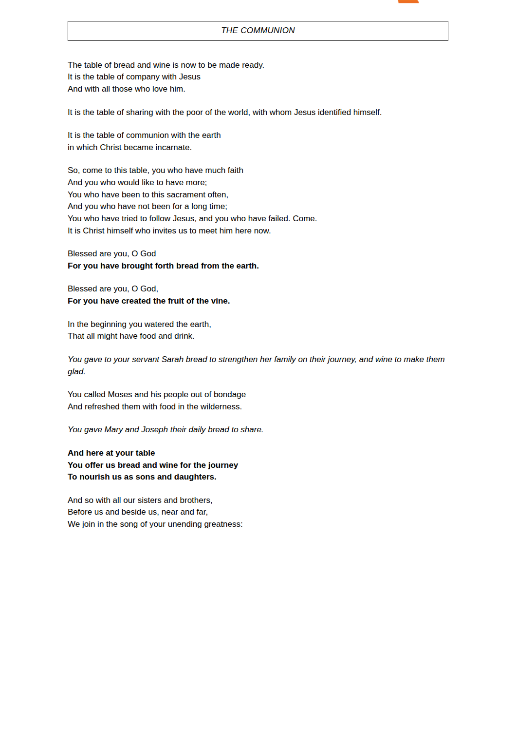🙋
THE COMMUNION
The table of bread and wine is now to be made ready.
It is the table of company with Jesus
And with all those who love him.
It is the table of sharing with the poor of the world, with whom Jesus identified himself.
It is the table of communion with the earth
in which Christ became incarnate.
So, come to this table, you who have much faith
And you who would like to have more;
You who have been to this sacrament often,
And you who have not been for a long time;
You who have tried to follow Jesus, and you who have failed. Come.
It is Christ himself who invites us to meet him here now.
Blessed are you, O God
For you have brought forth bread from the earth.
Blessed are you, O God,
For you have created the fruit of the vine.
In the beginning you watered the earth,
That all might have food and drink.
You gave to your servant Sarah bread to strengthen her family on their journey, and wine to make them glad.
You called Moses and his people out of bondage
And refreshed them with food in the wilderness.
You gave Mary and Joseph their daily bread to share.
And here at your table
You offer us bread and wine for the journey
To nourish us as sons and daughters.
And so with all our sisters and brothers,
Before us and beside us, near and far,
We join in the song of your unending greatness: